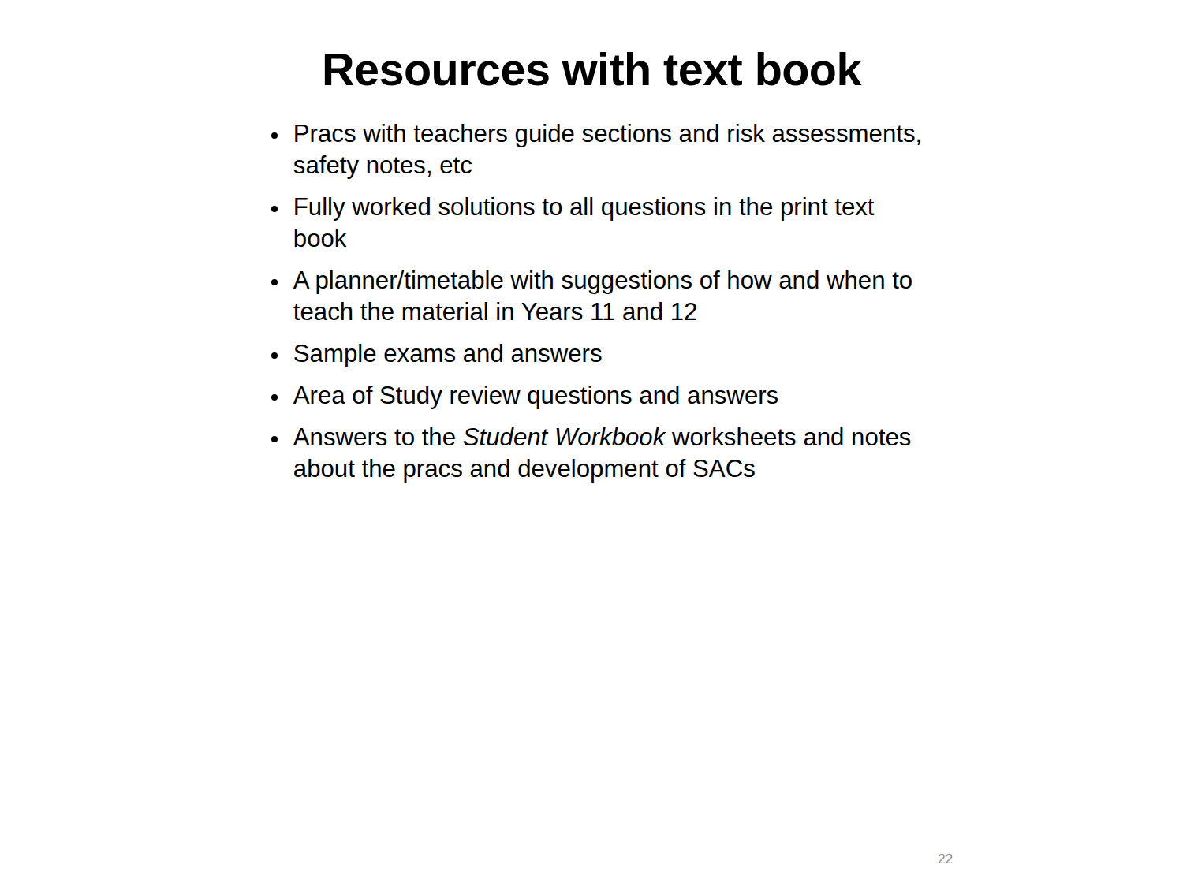Resources with text book
Pracs with teachers guide sections and risk assessments, safety notes, etc
Fully worked solutions to all questions in the print text book
A planner/timetable with suggestions of how and when to teach the material in Years 11 and 12
Sample exams and answers
Area of Study review questions and answers
Answers to the Student Workbook worksheets and notes about the pracs and development of SACs
22